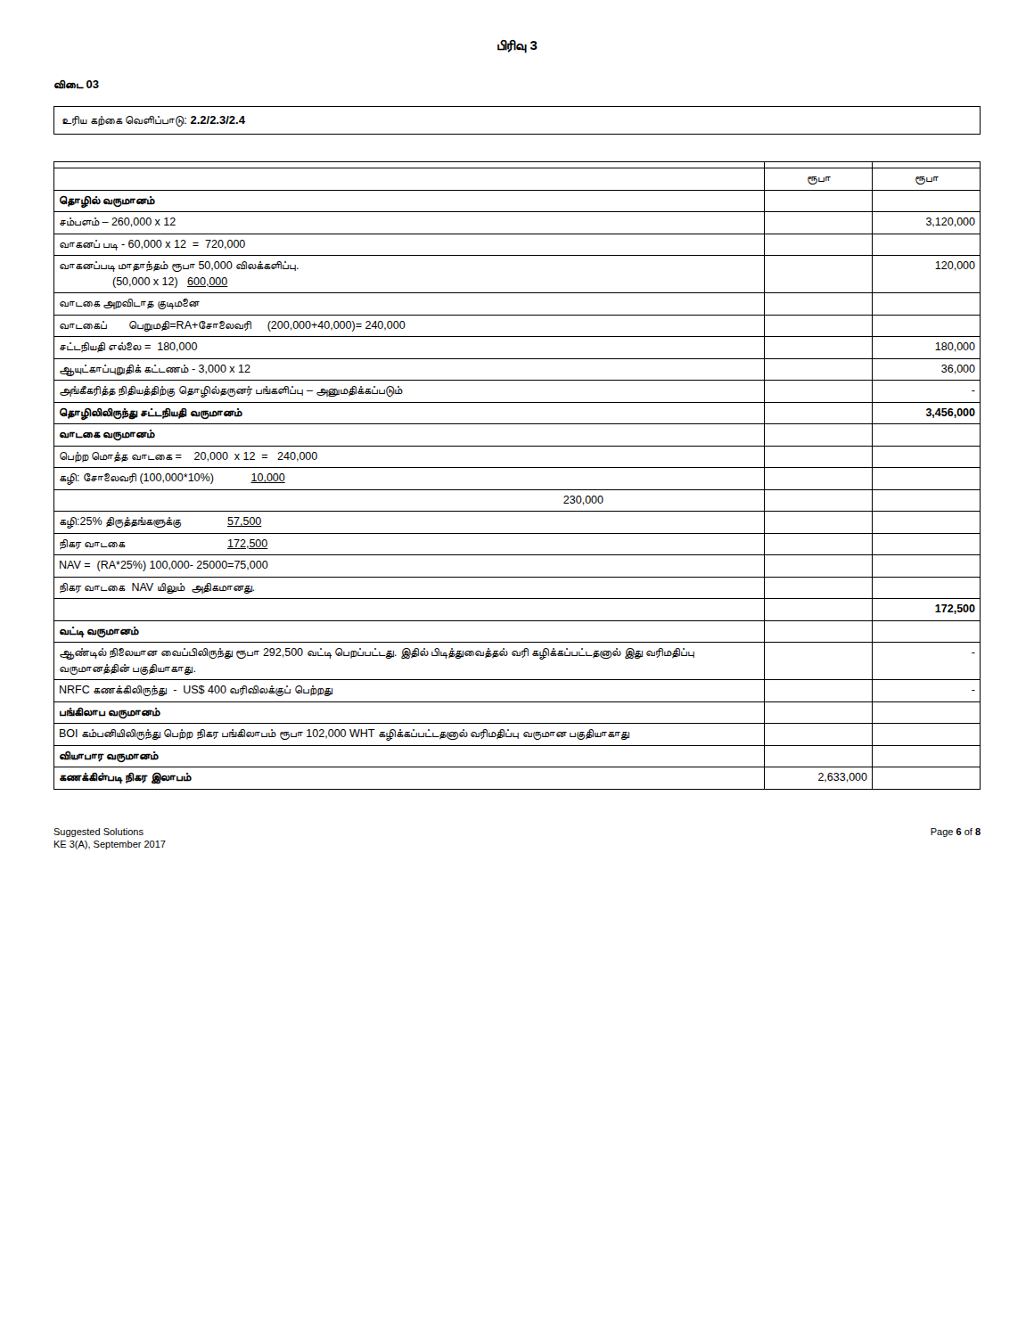பிரிவு 3
விடை 03
உரிய கற்கை வெளிப்பாடு: 2.2/2.3/2.4
| | ரூபா | ரூபா |
| தொழில் வருமானம் | | |
| சம்பளம் – 260,000 x 12 | | 3,120,000 |
| வாகனப் படி - 60,000 x 12 = 720,000 | | |
| வாகனப்படி மாதாந்தம் ரூபா 50,000 விலக்களிப்பு. (50,000 x 12) 600,000 | | 120,000 |
| வாடகை அறவிடாத குடிமனை | | |
| வாடகைப் பெறுமதி=RA+சோலைவரி (200,000+40,000)= 240,000 | | |
| சட்டநியதி எல்லை = 180,000 | | 180,000 |
| ஆயுட்காப்புறுதிக் கட்டணம் - 3,000 x 12 | | 36,000 |
| அங்கீகரித்த நிதியத்திற்கு தொழில்தருனர் பங்களிப்பு – அனுமதிக்கப்படும் | | - |
| தொழிலிலிருந்து சட்டநியதி வருமானம் | | 3,456,000 |
| வாடகை வருமானம் | | |
| பெற்ற மொத்த வாடகை = 20,000 x 12 = 240,000 | | |
| கழி: சோலைவரி (100,000*10%) 10,000 | | |
| 230,000 | | |
| கழி:25% திருத்தங்களுக்கு 57,500 | | |
| நிகர வாடகை 172,500 | | |
| NAV = (RA*25%) 100,000- 25000=75,000 | | |
| நிகர வாடகை NAV யிலும் அதிகமானது. | | |
| | | 172,500 |
| வட்டி வருமானம் | | |
| ஆண்டில் நிலையான வைப்பிலிருந்து ரூபா 292,500 வட்டி பெறப்பட்டது. இதில் பிடித்துவைத்தல் வரி கழிக்கப்பட்டதனால் இது வரிமதிப்பு வருமானத்தின் பகுதியாகாது. | | - |
| NRFC கணக்கிலிருந்து - US$ 400 வரிவிலக்குப் பெற்றது | | - |
| பங்கிலாப வருமானம் | | |
| BOI கம்பனியிலிருந்து பெற்ற நிகர பங்கிலாபம் ரூபா 102,000 WHT கழிக்கப்பட்டதனால் வரிமதிப்பு வருமான பகுதியாகாது | | |
| வியாபார வருமானம் | | |
| கணக்கிள்படி நிகர இலாபம் | 2,633,000 | |
Suggested Solutions
KE 3(A), September 2017
Page 6 of 8